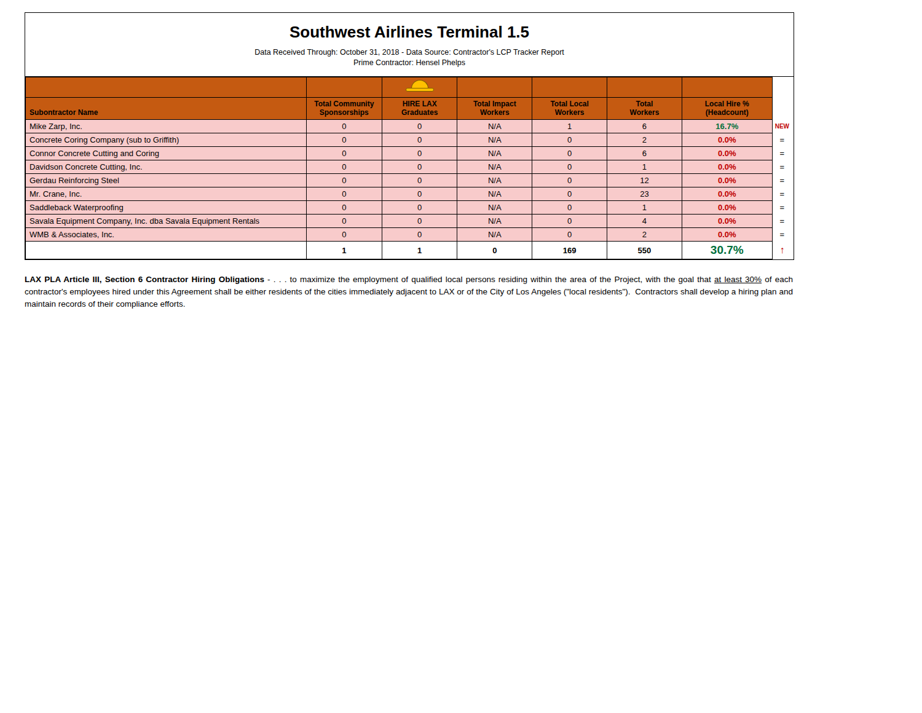Southwest Airlines Terminal 1.5
Data Received Through: October 31, 2018 - Data Source: Contractor's LCP Tracker Report
Prime Contractor: Hensel Phelps
| Subontractor Name | Total Community Sponsorships | HIRE LAX Graduates | Total Impact Workers | Total Local Workers | Total Workers | Local Hire % (Headcount) | |
| --- | --- | --- | --- | --- | --- | --- | --- |
| Mike Zarp, Inc. | 0 | 0 | N/A | 1 | 6 | 16.7% | NEW |
| Concrete Coring Company (sub to Griffith) | 0 | 0 | N/A | 0 | 2 | 0.0% | = |
| Connor Concrete Cutting and Coring | 0 | 0 | N/A | 0 | 6 | 0.0% | = |
| Davidson Concrete Cutting, Inc. | 0 | 0 | N/A | 0 | 1 | 0.0% | = |
| Gerdau Reinforcing Steel | 0 | 0 | N/A | 0 | 12 | 0.0% | = |
| Mr. Crane, Inc. | 0 | 0 | N/A | 0 | 23 | 0.0% | = |
| Saddleback Waterproofing | 0 | 0 | N/A | 0 | 1 | 0.0% | = |
| Savala Equipment Company, Inc. dba Savala Equipment Rentals | 0 | 0 | N/A | 0 | 4 | 0.0% | = |
| WMB & Associates, Inc. | 0 | 0 | N/A | 0 | 2 | 0.0% | = |
| | 1 | 1 | 0 | 169 | 550 | 30.7% | ↑ |
LAX PLA Article III, Section 6 Contractor Hiring Obligations - . . . to maximize the employment of qualified local persons residing within the area of the Project, with the goal that at least 30% of each contractor's employees hired under this Agreement shall be either residents of the cities immediately adjacent to LAX or of the City of Los Angeles ("local residents"). Contractors shall develop a hiring plan and maintain records of their compliance efforts.